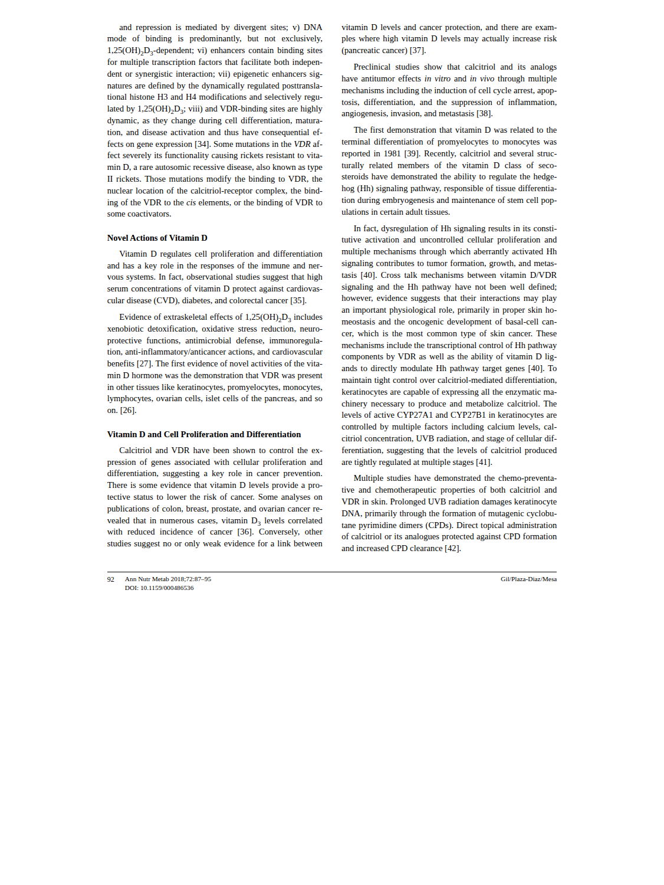and repression is mediated by divergent sites; v) DNA mode of binding is predominantly, but not exclusively, 1,25(OH)2D3-dependent; vi) enhancers contain binding sites for multiple transcription factors that facilitate both independent or synergistic interaction; vii) epigenetic enhancers signatures are defined by the dynamically regulated posttranslational histone H3 and H4 modifications and selectively regulated by 1,25(OH)2D3; viii) and VDR-binding sites are highly dynamic, as they change during cell differentiation, maturation, and disease activation and thus have consequential effects on gene expression [34]. Some mutations in the VDR affect severely its functionality causing rickets resistant to vitamin D, a rare autosomic recessive disease, also known as type II rickets. Those mutations modify the binding to VDR, the nuclear location of the calcitriol-receptor complex, the binding of the VDR to the cis elements, or the binding of VDR to some coactivators.
Novel Actions of Vitamin D
Vitamin D regulates cell proliferation and differentiation and has a key role in the responses of the immune and nervous systems. In fact, observational studies suggest that high serum concentrations of vitamin D protect against cardiovascular disease (CVD), diabetes, and colorectal cancer [35].
Evidence of extraskeletal effects of 1,25(OH)2D3 includes xenobiotic detoxification, oxidative stress reduction, neuroprotective functions, antimicrobial defense, immunoregulation, anti-inflammatory/anticancer actions, and cardiovascular benefits [27]. The first evidence of novel activities of the vitamin D hormone was the demonstration that VDR was present in other tissues like keratinocytes, promyelocytes, monocytes, lymphocytes, ovarian cells, islet cells of the pancreas, and so on. [26].
Vitamin D and Cell Proliferation and Differentiation
Calcitriol and VDR have been shown to control the expression of genes associated with cellular proliferation and differentiation, suggesting a key role in cancer prevention. There is some evidence that vitamin D levels provide a protective status to lower the risk of cancer. Some analyses on publications of colon, breast, prostate, and ovarian cancer revealed that in numerous cases, vitamin D3 levels correlated with reduced incidence of cancer [36]. Conversely, other studies suggest no or only weak evidence for a link between vitamin D levels and cancer protection, and there are examples where high vitamin D levels may actually increase risk (pancreatic cancer) [37].
Preclinical studies show that calcitriol and its analogs have antitumor effects in vitro and in vivo through multiple mechanisms including the induction of cell cycle arrest, apoptosis, differentiation, and the suppression of inflammation, angiogenesis, invasion, and metastasis [38].
The first demonstration that vitamin D was related to the terminal differentiation of promyelocytes to monocytes was reported in 1981 [39]. Recently, calcitriol and several structurally related members of the vitamin D class of seco-steroids have demonstrated the ability to regulate the hedgehog (Hh) signaling pathway, responsible of tissue differentiation during embryogenesis and maintenance of stem cell populations in certain adult tissues.
In fact, dysregulation of Hh signaling results in its constitutive activation and uncontrolled cellular proliferation and multiple mechanisms through which aberrantly activated Hh signaling contributes to tumor formation, growth, and metastasis [40]. Cross talk mechanisms between vitamin D/VDR signaling and the Hh pathway have not been well defined; however, evidence suggests that their interactions may play an important physiological role, primarily in proper skin homeostasis and the oncogenic development of basal-cell cancer, which is the most common type of skin cancer. These mechanisms include the transcriptional control of Hh pathway components by VDR as well as the ability of vitamin D ligands to directly modulate Hh pathway target genes [40]. To maintain tight control over calcitriol-mediated differentiation, keratinocytes are capable of expressing all the enzymatic machinery necessary to produce and metabolize calcitriol. The levels of active CYP27A1 and CYP27B1 in keratinocytes are controlled by multiple factors including calcium levels, calcitriol concentration, UVB radiation, and stage of cellular differentiation, suggesting that the levels of calcitriol produced are tightly regulated at multiple stages [41].
Multiple studies have demonstrated the chemo-preventative and chemotherapeutic properties of both calcitriol and VDR in skin. Prolonged UVB radiation damages keratinocyte DNA, primarily through the formation of mutagenic cyclobutane pyrimidine dimers (CPDs). Direct topical administration of calcitriol or its analogues protected against CPD formation and increased CPD clearance [42].
92
Ann Nutr Metab 2018;72:87–95
DOI: 10.1159/000486536
Gil/Plaza-Diaz/Mesa